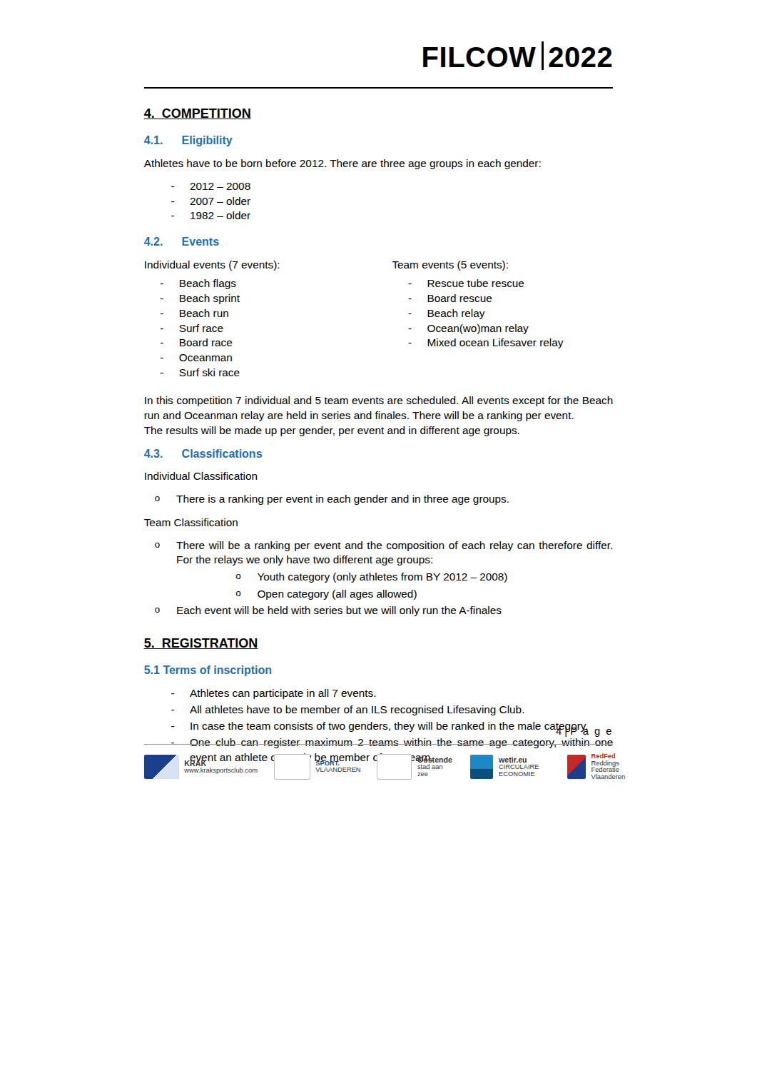FILCOW 2022
4. COMPETITION
4.1. Eligibility
Athletes have to be born before 2012. There are three age groups in each gender:
2012 – 2008
2007 – older
1982 – older
4.2. Events
Individual events (7 events):
Beach flags
Beach sprint
Beach run
Surf race
Board race
Oceanman
Surf ski race
Team events (5 events):
Rescue tube rescue
Board rescue
Beach relay
Ocean(wo)man relay
Mixed ocean Lifesaver relay
In this competition 7 individual and 5 team events are scheduled. All events except for the Beach run and Oceanman relay are held in series and finales. There will be a ranking per event.
The results will be made up per gender, per event and in different age groups.
4.3. Classifications
Individual Classification
There is a ranking per event in each gender and in three age groups.
Team Classification
There will be a ranking per event and the composition of each relay can therefore differ. For the relays we only have two different age groups:
Youth category (only athletes from BY 2012 – 2008)
Open category (all ages allowed)
Each event will be held with series but we will only run the A-finales
5. REGISTRATION
5.1 Terms of inscription
Athletes can participate in all 7 events.
All athletes have to be member of an ILS recognised Lifesaving Club.
In case the team consists of two genders, they will be ranked in the male category.
One club can register maximum 2 teams within the same age category, within one event an athlete can only be member of one team.
4 | P a g e
KRAK www.kraksportsclub.com
SPORT. VLAANDEREN
Oostende stad aan zee
wetir.eu CIRCULAIRE ECONOMIE
RedFed Reddings Federatie Vlaanderen